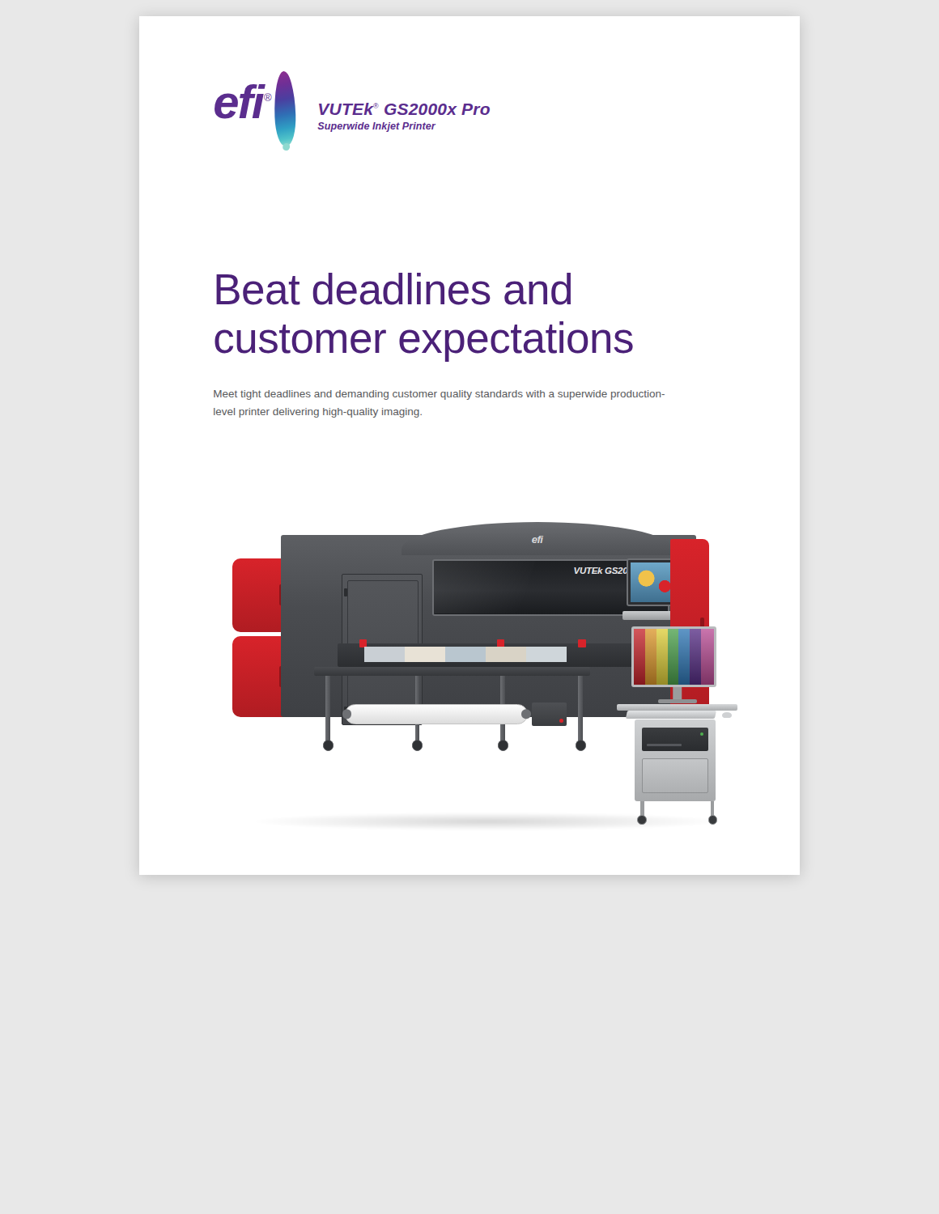efi®
VUTEk® GS2000x Pro
Superwide Inkjet Printer
Beat deadlines and customer expectations
Meet tight deadlines and demanding customer quality standards with a superwide production-level printer delivering high-quality imaging.
EFI VUTEk GS2000x Pro superwide inkjet printer with Fiery digital front end workstation
efi
VUTEk GS2000x Pro